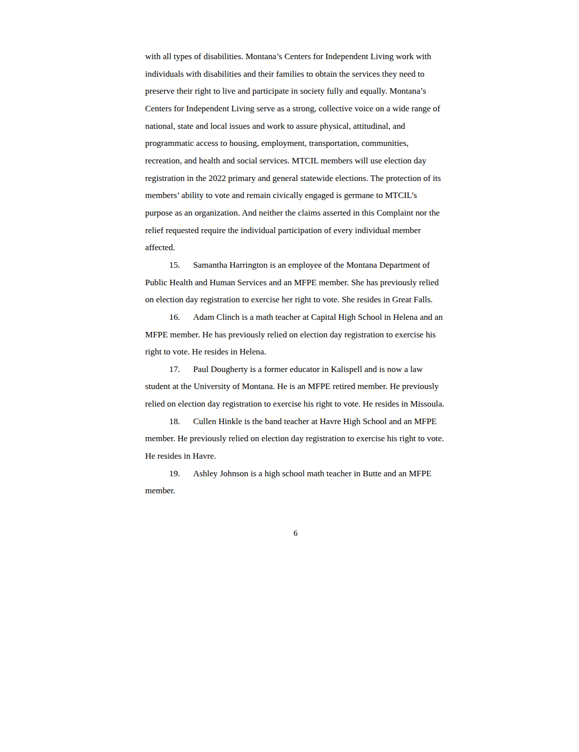with all types of disabilities. Montana’s Centers for Independent Living work with individuals with disabilities and their families to obtain the services they need to preserve their right to live and participate in society fully and equally. Montana’s Centers for Independent Living serve as a strong, collective voice on a wide range of national, state and local issues and work to assure physical, attitudinal, and programmatic access to housing, employment, transportation, communities, recreation, and health and social services. MTCIL members will use election day registration in the 2022 primary and general statewide elections. The protection of its members’ ability to vote and remain civically engaged is germane to MTCIL’s purpose as an organization. And neither the claims asserted in this Complaint nor the relief requested require the individual participation of every individual member affected.
15. Samantha Harrington is an employee of the Montana Department of Public Health and Human Services and an MFPE member. She has previously relied on election day registration to exercise her right to vote. She resides in Great Falls.
16. Adam Clinch is a math teacher at Capital High School in Helena and an MFPE member. He has previously relied on election day registration to exercise his right to vote. He resides in Helena.
17. Paul Dougherty is a former educator in Kalispell and is now a law student at the University of Montana. He is an MFPE retired member. He previously relied on election day registration to exercise his right to vote. He resides in Missoula.
18. Cullen Hinkle is the band teacher at Havre High School and an MFPE member. He previously relied on election day registration to exercise his right to vote. He resides in Havre.
19. Ashley Johnson is a high school math teacher in Butte and an MFPE member.
6